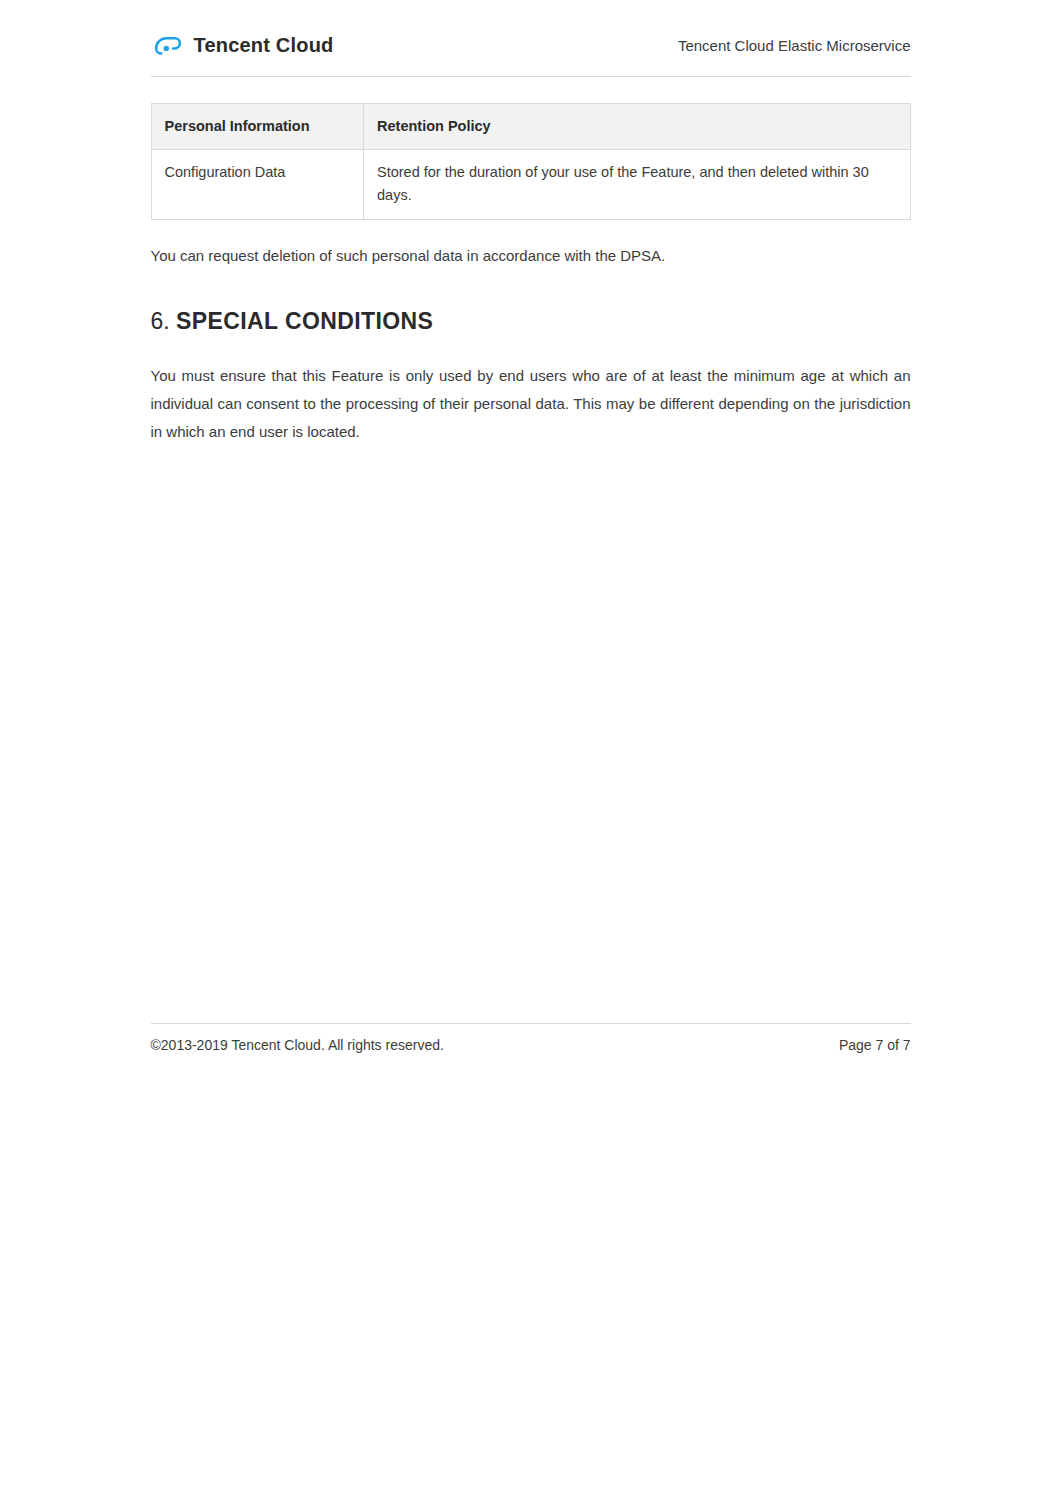Tencent Cloud
Tencent Cloud Elastic Microservice
| Personal Information | Retention Policy |
| --- | --- |
| Configuration Data | Stored for the duration of your use of the Feature, and then deleted within 30 days. |
You can request deletion of such personal data in accordance with the DPSA.
6. SPECIAL CONDITIONS
You must ensure that this Feature is only used by end users who are of at least the minimum age at which an individual can consent to the processing of their personal data. This may be different depending on the jurisdiction in which an end user is located.
©2013-2019 Tencent Cloud. All rights reserved.
Page 7 of 7